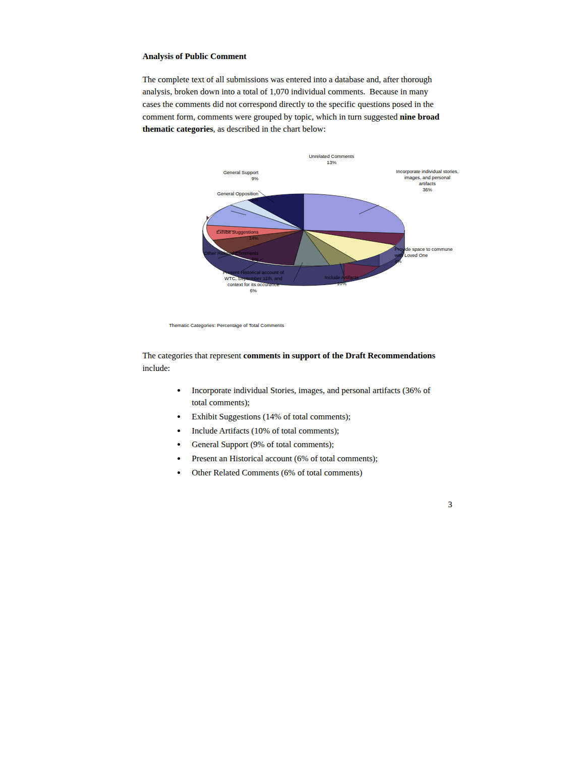Analysis of Public Comment
The complete text of all submissions was entered into a database and, after thorough analysis, broken down into a total of 1,070 individual comments. Because in many cases the comments did not correspond directly to the specific questions posed in the comment form, comments were grouped by topic, which in turn suggested nine broad thematic categories, as described in the chart below:
Unrelated Comments
13%
General Support
9%
General Opposition
2%
Exhibit Suggestions
14%
Other Related Comments
6%
Present Historical account of
WTC, September 11th, and
context for its occurence
6%
Include Artifacts
10%
Provide space to commune
with Loved One
4%
Incorporate individual stories,
images, and personal
artifacts
36%
Thematic Categories: Percentage of Total Comments
The categories that represent comments in support of the Draft Recommendations include:
Incorporate individual Stories, images, and personal artifacts (36% of total comments);
Exhibit Suggestions (14% of total comments);
Include Artifacts (10% of total comments);
General Support (9% of total comments);
Present an Historical account (6% of total comments);
Other Related Comments (6% of total comments)
3